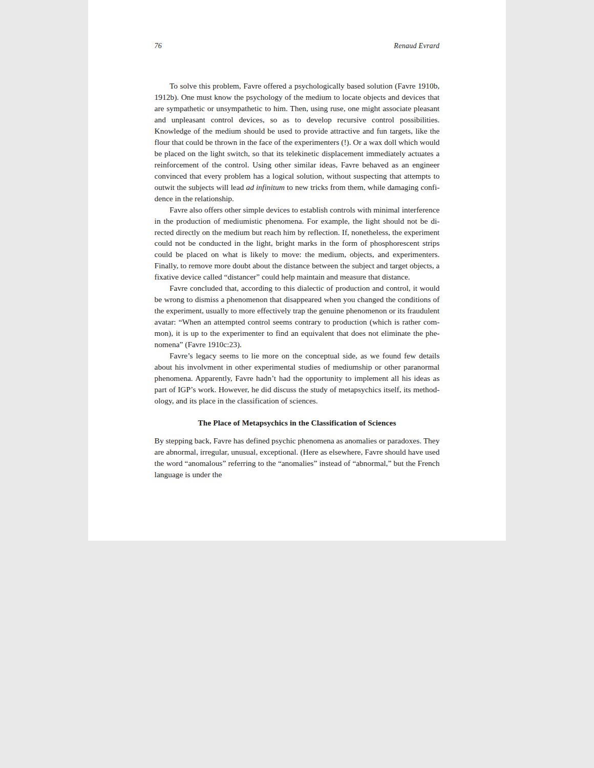76 Renaud Evrard
To solve this problem, Favre offered a psychologically based solution (Favre 1910b, 1912b). One must know the psychology of the medium to locate objects and devices that are sympathetic or unsympathetic to him. Then, using ruse, one might associate pleasant and unpleasant control devices, so as to develop recursive control possibilities. Knowledge of the medium should be used to provide attractive and fun targets, like the flour that could be thrown in the face of the experimenters (!). Or a wax doll which would be placed on the light switch, so that its telekinetic displacement immediately actuates a reinforcement of the control. Using other similar ideas, Favre behaved as an engineer convinced that every problem has a logical solution, without suspecting that attempts to outwit the subjects will lead ad infinitum to new tricks from them, while damaging confidence in the relationship.
Favre also offers other simple devices to establish controls with minimal interference in the production of mediumistic phenomena. For example, the light should not be directed directly on the medium but reach him by reflection. If, nonetheless, the experiment could not be conducted in the light, bright marks in the form of phosphorescent strips could be placed on what is likely to move: the medium, objects, and experimenters. Finally, to remove more doubt about the distance between the subject and target objects, a fixative device called “distancer” could help maintain and measure that distance.
Favre concluded that, according to this dialectic of production and control, it would be wrong to dismiss a phenomenon that disappeared when you changed the conditions of the experiment, usually to more effectively trap the genuine phenomenon or its fraudulent avatar: “When an attempted control seems contrary to production (which is rather common), it is up to the experimenter to find an equivalent that does not eliminate the phenomena” (Favre 1910c:23).
Favre’s legacy seems to lie more on the conceptual side, as we found few details about his involvment in other experimental studies of mediumship or other paranormal phenomena. Apparently, Favre hadn’t had the opportunity to implement all his ideas as part of IGP’s work. However, he did discuss the study of metapsychics itself, its methodology, and its place in the classification of sciences.
The Place of Metapsychics in the Classification of Sciences
By stepping back, Favre has defined psychic phenomena as anomalies or paradoxes. They are abnormal, irregular, unusual, exceptional. (Here as elsewhere, Favre should have used the word “anomalous” referring to the “anomalies” instead of “abnormal,” but the French language is under the